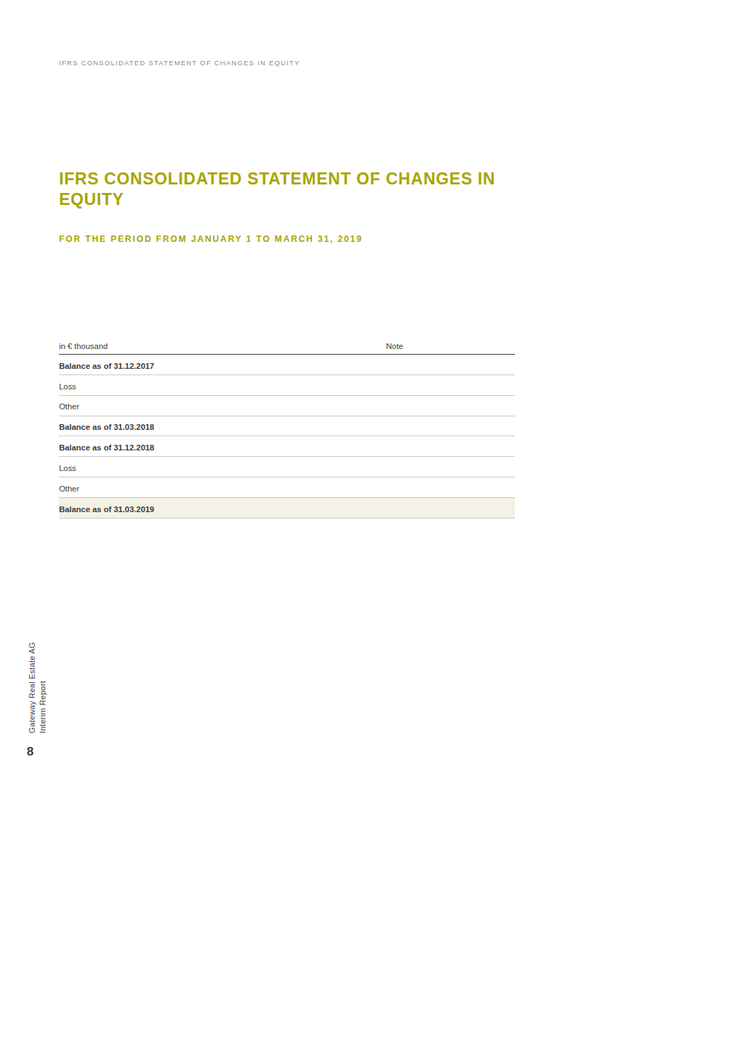IFRS Consolidated Statement of Changes in Equity
IFRS CONSOLIDATED STATEMENT OF CHANGES IN EQUITY
For the period from January 1 to March 31, 2019
| in € thousand | Note | |
| --- | --- | --- |
| Balance as of 31.12.2017 | | |
| Loss | | |
| Other | | |
| Balance as of 31.03.2018 | | |
| Balance as of 31.12.2018 | | |
| Loss | | |
| Other | | |
| Balance as of 31.03.2019 | | |
Gateway Real Estate AG
Interim Report
8